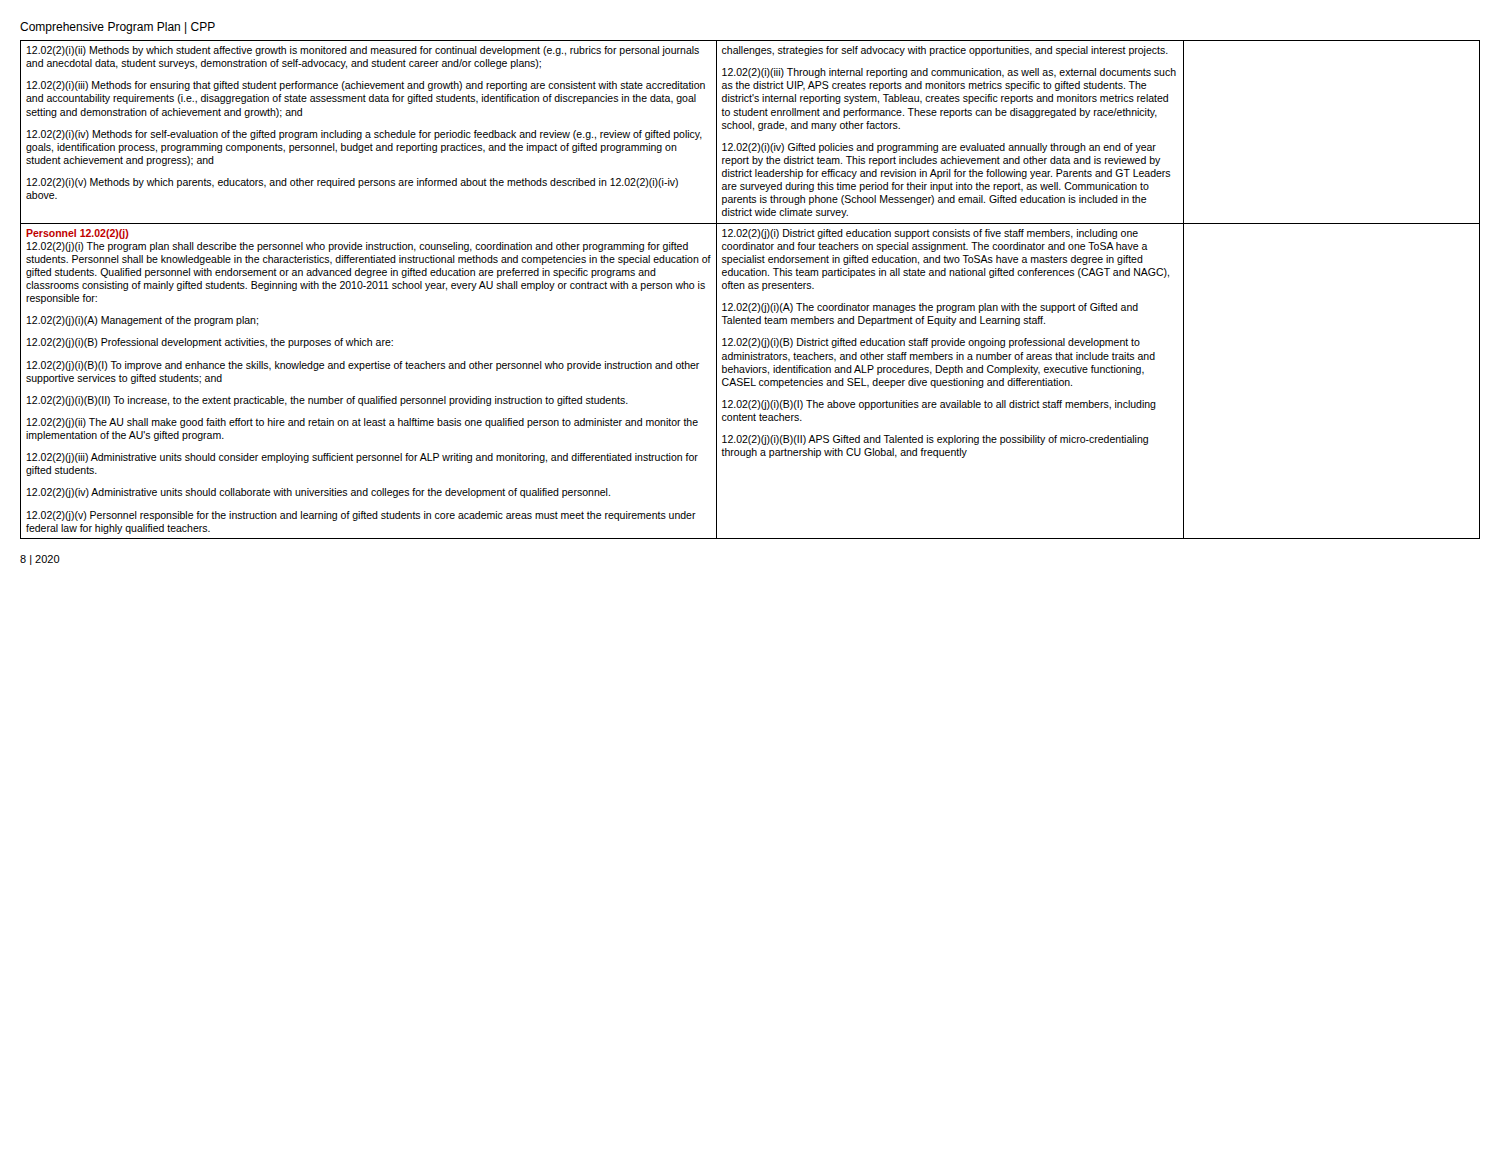Comprehensive Program Plan | CPP
| 12.02(2)(i)(ii) Methods by which student affective growth is monitored and measured for continual development (e.g., rubrics for personal journals and anecdotal data, student surveys, demonstration of self-advocacy, and student career and/or college plans); 12.02(2)(i)(iii) Methods for ensuring that gifted student performance (achievement and growth) and reporting are consistent with state accreditation and accountability requirements (i.e., disaggregation of state assessment data for gifted students, identification of discrepancies in the data, goal setting and demonstration of achievement and growth); and 12.02(2)(i)(iv) Methods for self-evaluation of the gifted program including a schedule for periodic feedback and review (e.g., review of gifted policy, goals, identification process, programming components, personnel, budget and reporting practices, and the impact of gifted programming on student achievement and progress); and 12.02(2)(i)(v) Methods by which parents, educators, and other required persons are informed about the methods described in 12.02(2)(i)(i-iv) above. | challenges, strategies for self advocacy with practice opportunities, and special interest projects. 12.02(2)(i)(iii) Through internal reporting and communication, as well as, external documents such as the district UIP, APS creates reports and monitors metrics specific to gifted students. The district's internal reporting system, Tableau, creates specific reports and monitors metrics related to student enrollment and performance. These reports can be disaggregated by race/ethnicity, school, grade, and many other factors. 12.02(2)(i)(iv) Gifted policies and programming are evaluated annually through an end of year report by the district team. This report includes achievement and other data and is reviewed by district leadership for efficacy and revision in April for the following year. Parents and GT Leaders are surveyed during this time period for their input into the report, as well. Communication to parents is through phone (School Messenger) and email. Gifted education is included in the district wide climate survey. | |
| Personnel 12.02(2)(j) 12.02(2)(j)(i) The program plan shall describe the personnel who provide instruction, counseling, coordination and other programming for gifted students. Personnel shall be knowledgeable in the characteristics, differentiated instructional methods and competencies in the special education of gifted students. Qualified personnel with endorsement or an advanced degree in gifted education are preferred in specific programs and classrooms consisting of mainly gifted students. Beginning with the 2010-2011 school year, every AU shall employ or contract with a person who is responsible for: 12.02(2)(j)(i)(A) Management of the program plan; 12.02(2)(j)(i)(B) Professional development activities, the purposes of which are: 12.02(2)(j)(i)(B)(I) To improve and enhance the skills, knowledge and expertise of teachers and other personnel who provide instruction and other supportive services to gifted students; and 12.02(2)(j)(i)(B)(II) To increase, to the extent practicable, the number of qualified personnel providing instruction to gifted students. 12.02(2)(j)(ii) The AU shall make good faith effort to hire and retain on at least a halftime basis one qualified person to administer and monitor the implementation of the AU's gifted program. 12.02(2)(j)(iii) Administrative units should consider employing sufficient personnel for ALP writing and monitoring, and differentiated instruction for gifted students. 12.02(2)(j)(iv) Administrative units should collaborate with universities and colleges for the development of qualified personnel. 12.02(2)(j)(v) Personnel responsible for the instruction and learning of gifted students in core academic areas must meet the requirements under federal law for highly qualified teachers. | 12.02(2)(j)(i) District gifted education support consists of five staff members, including one coordinator and four teachers on special assignment. The coordinator and one ToSA have a specialist endorsement in gifted education, and two ToSAs have a masters degree in gifted education. This team participates in all state and national gifted conferences (CAGT and NAGC), often as presenters. 12.02(2)(j)(i)(A) The coordinator manages the program plan with the support of Gifted and Talented team members and Department of Equity and Learning staff. 12.02(2)(j)(i)(B) District gifted education staff provide ongoing professional development to administrators, teachers, and other staff members in a number of areas that include traits and behaviors, identification and ALP procedures, Depth and Complexity, executive functioning, CASEL competencies and SEL, deeper dive questioning and differentiation. 12.02(2)(j)(i)(B)(I) The above opportunities are available to all district staff members, including content teachers. 12.02(2)(j)(i)(B)(II) APS Gifted and Talented is exploring the possibility of micro-credentialing through a partnership with CU Global, and frequently | |
8 | 2020